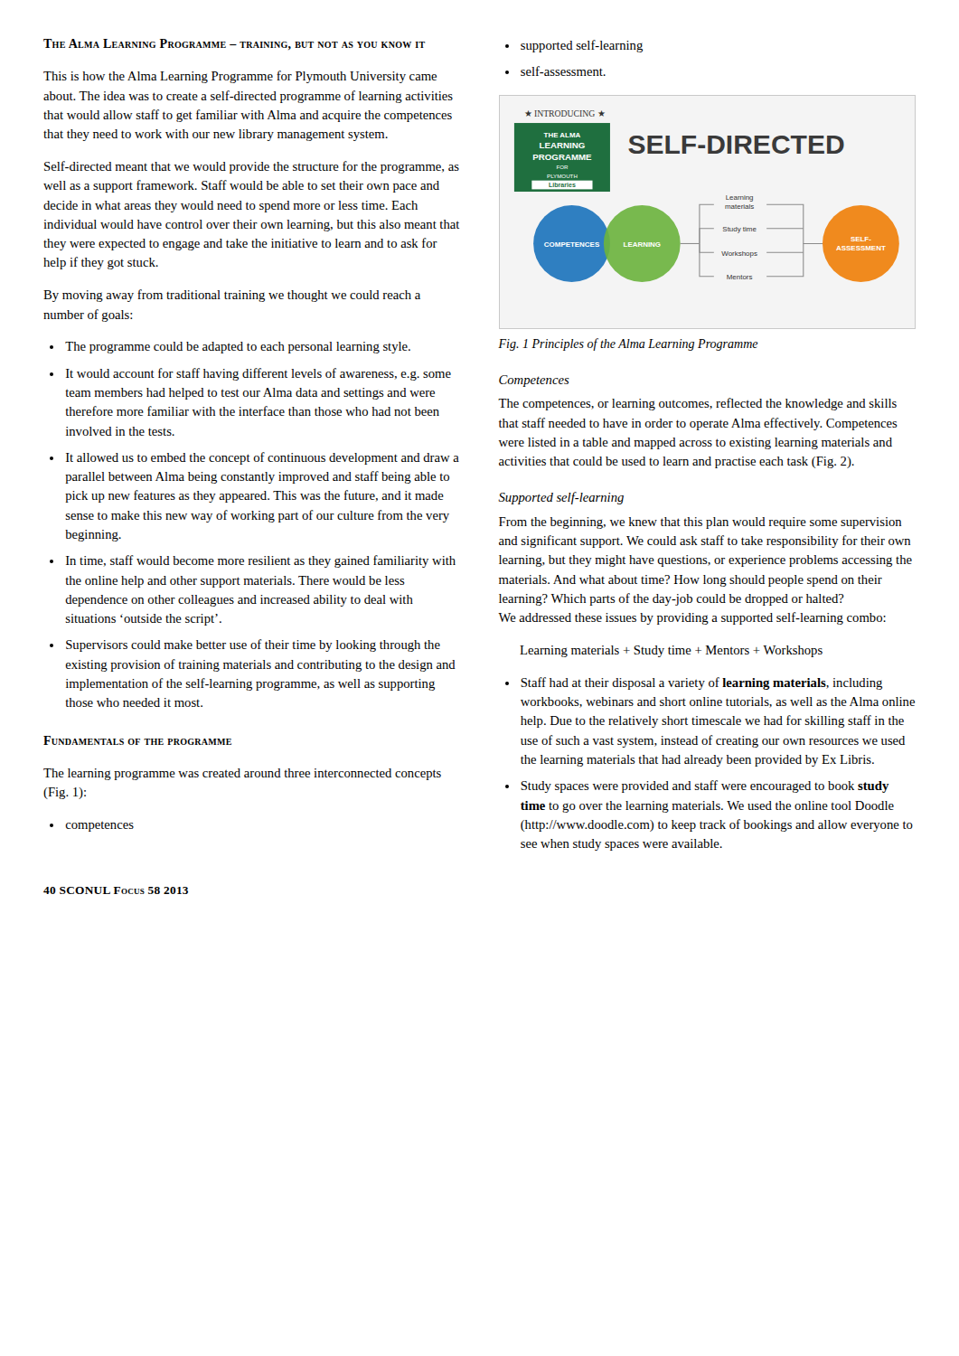The Alma Learning Programme – training, but not as you know it
This is how the Alma Learning Programme for Plymouth University came about. The idea was to create a self-directed programme of learning activities that would allow staff to get familiar with Alma and acquire the competences that they need to work with our new library management system.
Self-directed meant that we would provide the structure for the programme, as well as a support framework. Staff would be able to set their own pace and decide in what areas they would need to spend more or less time. Each individual would have control over their own learning, but this also meant that they were expected to engage and take the initiative to learn and to ask for help if they got stuck.
By moving away from traditional training we thought we could reach a number of goals:
The programme could be adapted to each personal learning style.
It would account for staff having different levels of awareness, e.g. some team members had helped to test our Alma data and settings and were therefore more familiar with the interface than those who had not been involved in the tests.
It allowed us to embed the concept of continuous development and draw a parallel between Alma being constantly improved and staff being able to pick up new features as they appeared. This was the future, and it made sense to make this new way of working part of our culture from the very beginning.
In time, staff would become more resilient as they gained familiarity with the online help and other support materials. There would be less dependence on other colleagues and increased ability to deal with situations ‘outside the script’.
Supervisors could make better use of their time by looking through the existing provision of training materials and contributing to the design and implementation of the self-learning programme, as well as supporting those who needed it most.
Fundamentals of the programme
The learning programme was created around three interconnected concepts (Fig. 1):
competences
supported self-learning
self-assessment.
★ INTRODUCING ★ THE ALMA LEARNING PROGRAMME FOR PLYMOUTH Libraries SELF-DIRECTED COMPETENCES LEARNING SELF- ASSESSMENT Learning materials Study time Workshops Mentors
Fig. 1 Principles of the Alma Learning Programme
Competences
The competences, or learning outcomes, reflected the knowledge and skills that staff needed to have in order to operate Alma effectively. Competences were listed in a table and mapped across to existing learning materials and activities that could be used to learn and practise each task (Fig. 2).
Supported self-learning
From the beginning, we knew that this plan would require some supervision and significant support. We could ask staff to take responsibility for their own learning, but they might have questions, or experience problems accessing the materials. And what about time? How long should people spend on their learning? Which parts of the day-job could be dropped or halted?
We addressed these issues by providing a supported self-learning combo:
Learning materials + Study time + Mentors + Workshops
Staff had at their disposal a variety of learning materials, including workbooks, webinars and short online tutorials, as well as the Alma online help. Due to the relatively short timescale we had for skilling staff in the use of such a vast system, instead of creating our own resources we used the learning materials that had already been provided by Ex Libris.
Study spaces were provided and staff were encouraged to book study time to go over the learning materials. We used the online tool Doodle (http://www.doodle.com) to keep track of bookings and allow everyone to see when study spaces were available.
40 SCONUL Focus 58 2013